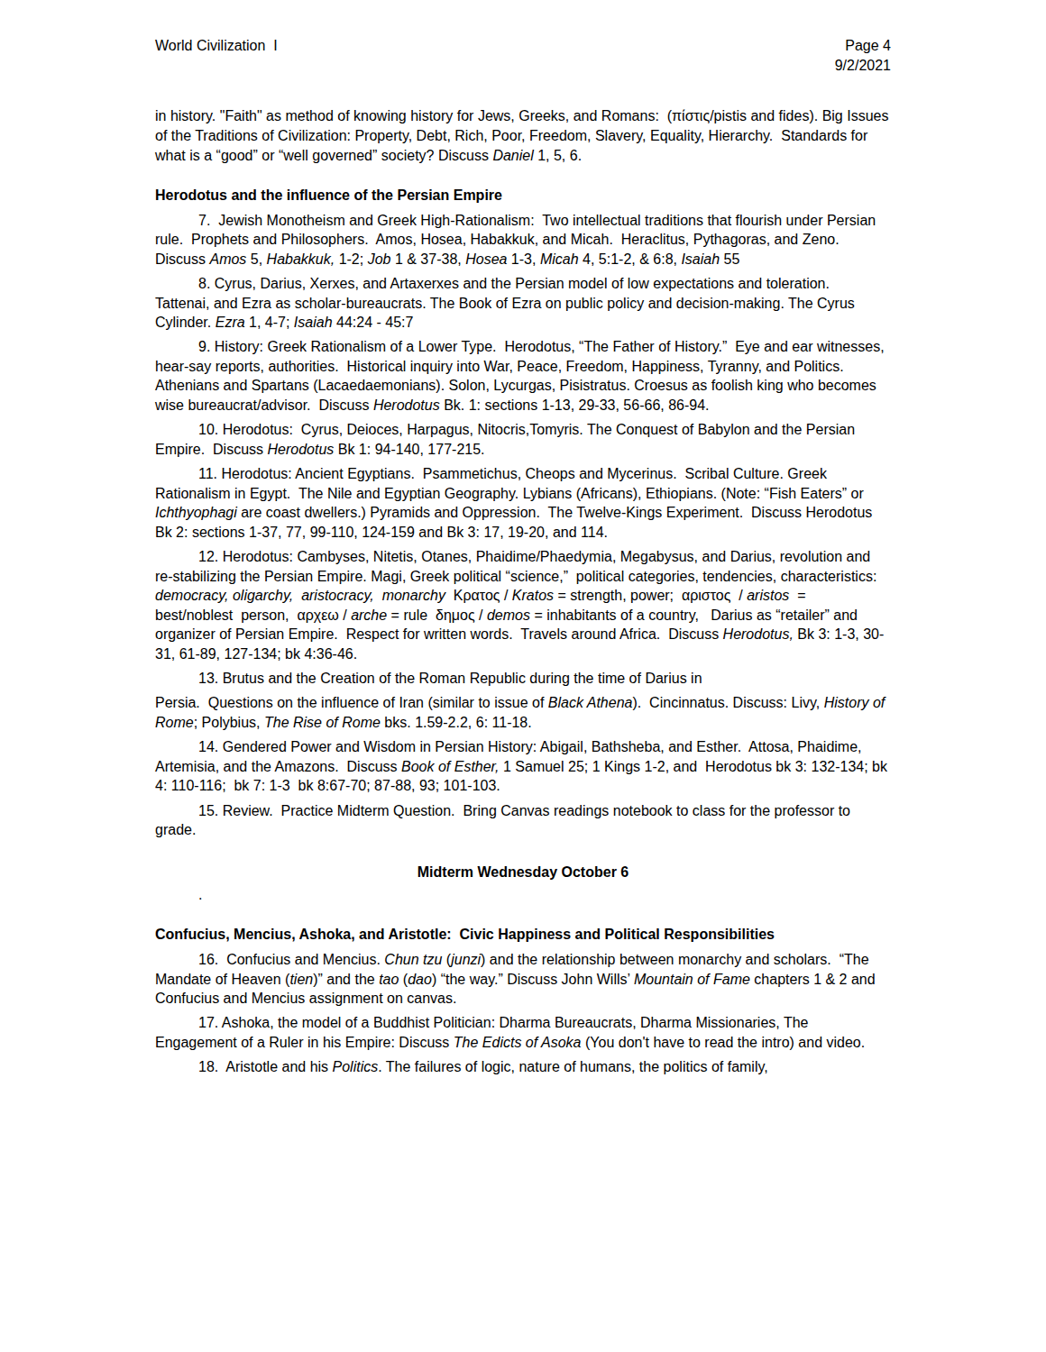World Civilization I
Page 4
9/2/2021
in history. "Faith" as method of knowing history for Jews, Greeks, and Romans: (πίστις/pistis and fides). Big Issues of the Traditions of Civilization: Property, Debt, Rich, Poor, Freedom, Slavery, Equality, Hierarchy. Standards for what is a “good” or “well governed” society? Discuss Daniel 1, 5, 6.
Herodotus and the influence of the Persian Empire
7. Jewish Monotheism and Greek High-Rationalism: Two intellectual traditions that flourish under Persian rule. Prophets and Philosophers. Amos, Hosea, Habakkuk, and Micah. Heraclitus, Pythagoras, and Zeno. Discuss Amos 5, Habakkuk, 1-2; Job 1 & 37-38, Hosea 1-3, Micah 4, 5:1-2, & 6:8, Isaiah 55
8. Cyrus, Darius, Xerxes, and Artaxerxes and the Persian model of low expectations and toleration. Tattenai, and Ezra as scholar-bureaucrats. The Book of Ezra on public policy and decision-making. The Cyrus Cylinder. Ezra 1, 4-7; Isaiah 44:24 - 45:7
9. History: Greek Rationalism of a Lower Type. Herodotus, “The Father of History.” Eye and ear witnesses, hear-say reports, authorities. Historical inquiry into War, Peace, Freedom, Happiness, Tyranny, and Politics. Athenians and Spartans (Lacaedaemonians). Solon, Lycurgas, Pisistratus. Croesus as foolish king who becomes wise bureaucrat/advisor. Discuss Herodotus Bk. 1: sections 1-13, 29-33, 56-66, 86-94.
10. Herodotus: Cyrus, Deioces, Harpagus, Nitocris,Tomyris. The Conquest of Babylon and the Persian Empire. Discuss Herodotus Bk 1: 94-140, 177-215.
11. Herodotus: Ancient Egyptians. Psammetichus, Cheops and Mycerinus. Scribal Culture. Greek Rationalism in Egypt. The Nile and Egyptian Geography. Lybians (Africans), Ethiopians. (Note: “Fish Eaters” or Ichthyophagi are coast dwellers.) Pyramids and Oppression. The Twelve-Kings Experiment. Discuss Herodotus Bk 2: sections 1-37, 77, 99-110, 124-159 and Bk 3: 17, 19-20, and 114.
12. Herodotus: Cambyses, Nitetis, Otanes, Phaidime/Phaedymia, Megabysus, and Darius, revolution and re-stabilizing the Persian Empire. Magi, Greek political “science,” political categories, tendencies, characteristics: democracy, oligarchy, aristocracy, monarchy Κρατος / Kratos = strength, power; αριστος / aristos = best/noblest person, αρχεω / arche = rule δημος / demos = inhabitants of a country, Darius as “retailer” and organizer of Persian Empire. Respect for written words. Travels around Africa. Discuss Herodotus, Bk 3: 1-3, 30-31, 61-89, 127-134; bk 4:36-46.
13. Brutus and the Creation of the Roman Republic during the time of Darius in
Persia. Questions on the influence of Iran (similar to issue of Black Athena). Cincinnatus. Discuss: Livy, History of Rome; Polybius, The Rise of Rome bks. 1.59-2.2, 6: 11-18.
14. Gendered Power and Wisdom in Persian History: Abigail, Bathsheba, and Esther. Attosa, Phaidime, Artemisia, and the Amazons. Discuss Book of Esther, 1 Samuel 25; 1 Kings 1-2, and Herodotus bk 3: 132-134; bk 4: 110-116; bk 7: 1-3 bk 8:67-70; 87-88, 93; 101-103.
15. Review. Practice Midterm Question. Bring Canvas readings notebook to class for the professor to grade.
Midterm Wednesday October 6
.
Confucius, Mencius, Ashoka, and Aristotle: Civic Happiness and Political Responsibilities
16. Confucius and Mencius. Chun tzu (junzi) and the relationship between monarchy and scholars. “The Mandate of Heaven (tien)” and the tao (dao) “the way.” Discuss John Wills’ Mountain of Fame chapters 1 & 2 and Confucius and Mencius assignment on canvas.
17. Ashoka, the model of a Buddhist Politician: Dharma Bureaucrats, Dharma Missionaries, The Engagement of a Ruler in his Empire: Discuss The Edicts of Asoka (You don't have to read the intro) and video.
18. Aristotle and his Politics. The failures of logic, nature of humans, the politics of family,